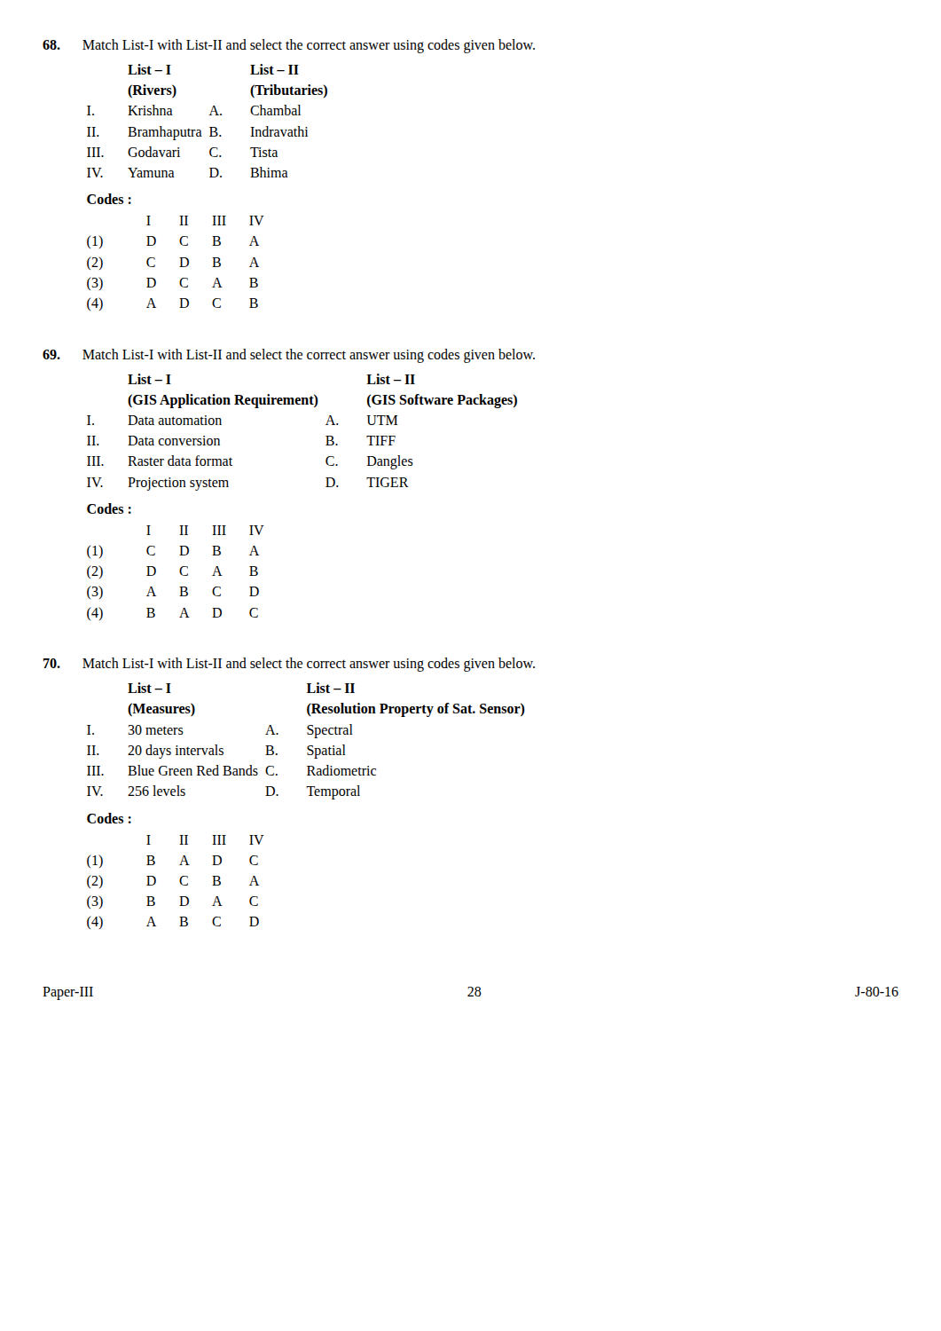68. Match List-I with List-II and select the correct answer using codes given below.
| | List – I | | List – II |
| --- | --- | --- | --- |
| | (Rivers) | | (Tributaries) |
| I. | Krishna | A. | Chambal |
| II. | Bramhaputra | B. | Indravathi |
| III. | Godavari | C. | Tista |
| IV. | Yamuna | D. | Bhima |
Codes :
| | I | II | III | IV |
| (1) | D | C | B | A |
| (2) | C | D | B | A |
| (3) | D | C | A | B |
| (4) | A | D | C | B |
69. Match List-I with List-II and select the correct answer using codes given below.
| | List – I | | List – II |
| --- | --- | --- | --- |
| | (GIS Application Requirement) | | (GIS Software Packages) |
| I. | Data automation | A. | UTM |
| II. | Data conversion | B. | TIFF |
| III. | Raster data format | C. | Dangles |
| IV. | Projection system | D. | TIGER |
Codes :
| | I | II | III | IV |
| (1) | C | D | B | A |
| (2) | D | C | A | B |
| (3) | A | B | C | D |
| (4) | B | A | D | C |
70. Match List-I with List-II and select the correct answer using codes given below.
| | List – I | | List – II |
| --- | --- | --- | --- |
| | (Measures) | | (Resolution Property of Sat. Sensor) |
| I. | 30 meters | A. | Spectral |
| II. | 20 days intervals | B. | Spatial |
| III. | Blue Green Red Bands | C. | Radiometric |
| IV. | 256 levels | D. | Temporal |
Codes :
| | I | II | III | IV |
| (1) | B | A | D | C |
| (2) | D | C | B | A |
| (3) | B | D | A | C |
| (4) | A | B | C | D |
Paper-III 28 J‑80‑16